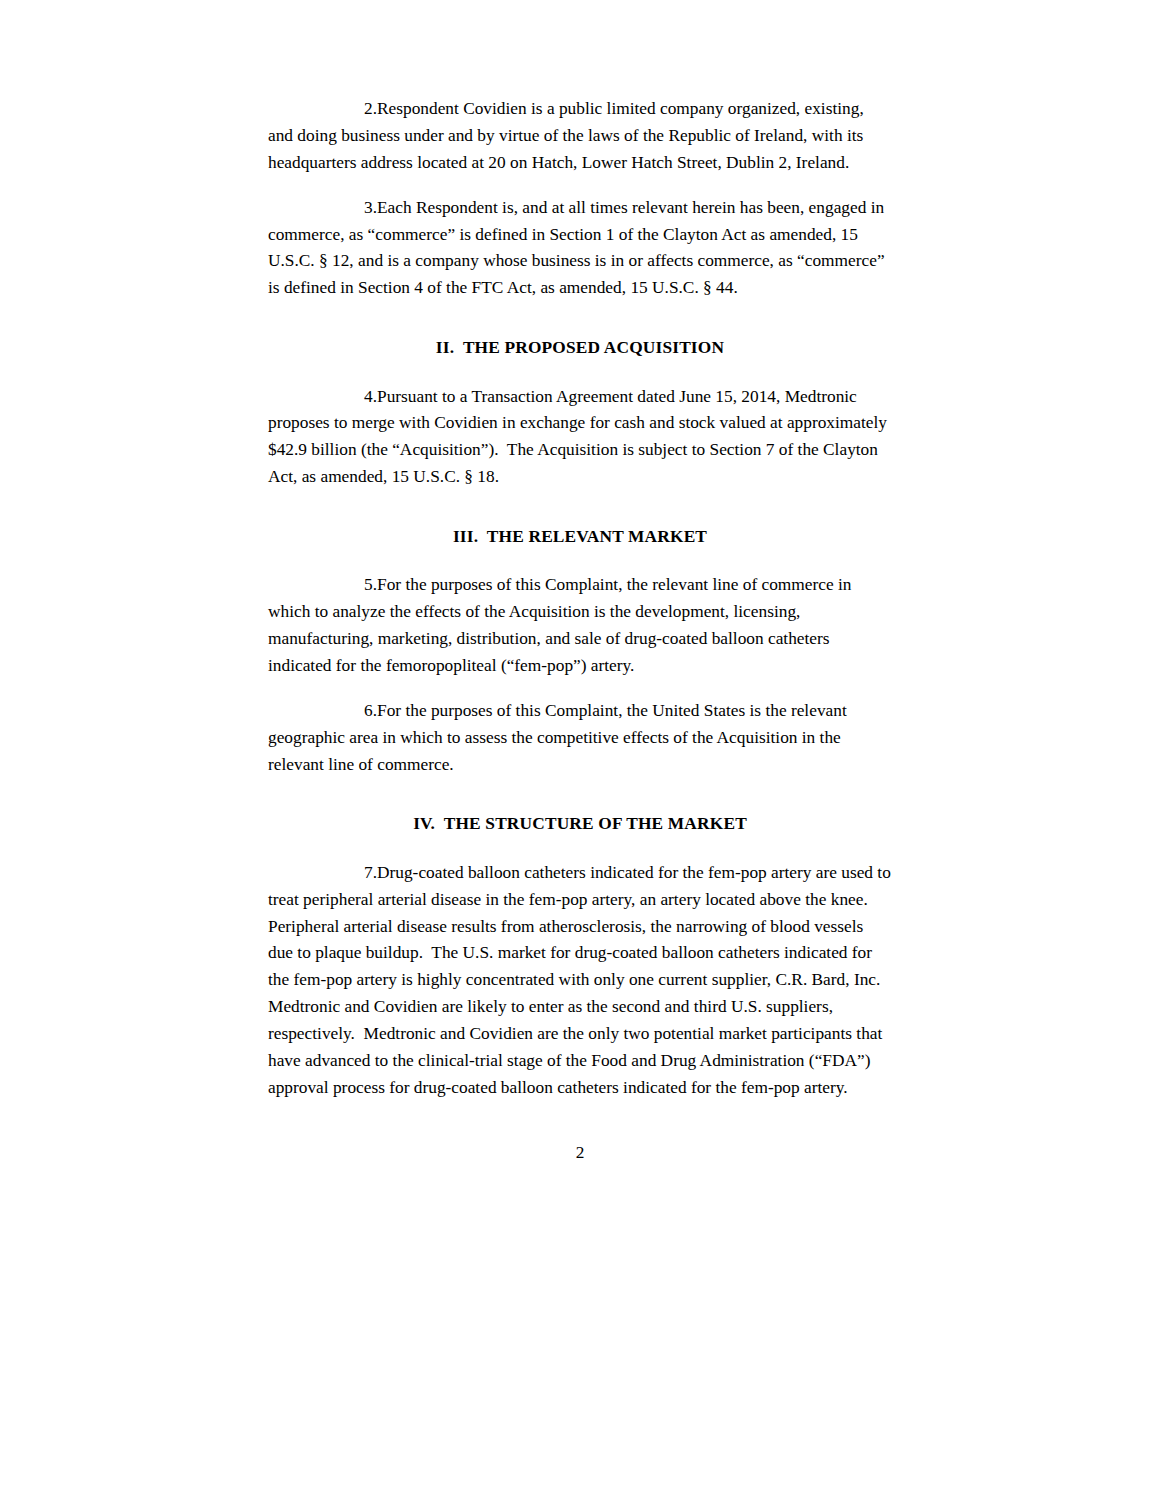2. Respondent Covidien is a public limited company organized, existing, and doing business under and by virtue of the laws of the Republic of Ireland, with its headquarters address located at 20 on Hatch, Lower Hatch Street, Dublin 2, Ireland.
3. Each Respondent is, and at all times relevant herein has been, engaged in commerce, as “commerce” is defined in Section 1 of the Clayton Act as amended, 15 U.S.C. § 12, and is a company whose business is in or affects commerce, as “commerce” is defined in Section 4 of the FTC Act, as amended, 15 U.S.C. § 44.
II. THE PROPOSED ACQUISITION
4. Pursuant to a Transaction Agreement dated June 15, 2014, Medtronic proposes to merge with Covidien in exchange for cash and stock valued at approximately $42.9 billion (the “Acquisition”). The Acquisition is subject to Section 7 of the Clayton Act, as amended, 15 U.S.C. § 18.
III. THE RELEVANT MARKET
5. For the purposes of this Complaint, the relevant line of commerce in which to analyze the effects of the Acquisition is the development, licensing, manufacturing, marketing, distribution, and sale of drug-coated balloon catheters indicated for the femoropopliteal (“fem-pop”) artery.
6. For the purposes of this Complaint, the United States is the relevant geographic area in which to assess the competitive effects of the Acquisition in the relevant line of commerce.
IV. THE STRUCTURE OF THE MARKET
7. Drug-coated balloon catheters indicated for the fem-pop artery are used to treat peripheral arterial disease in the fem-pop artery, an artery located above the knee. Peripheral arterial disease results from atherosclerosis, the narrowing of blood vessels due to plaque buildup. The U.S. market for drug-coated balloon catheters indicated for the fem-pop artery is highly concentrated with only one current supplier, C.R. Bard, Inc. Medtronic and Covidien are likely to enter as the second and third U.S. suppliers, respectively. Medtronic and Covidien are the only two potential market participants that have advanced to the clinical-trial stage of the Food and Drug Administration (“FDA”) approval process for drug-coated balloon catheters indicated for the fem-pop artery.
2